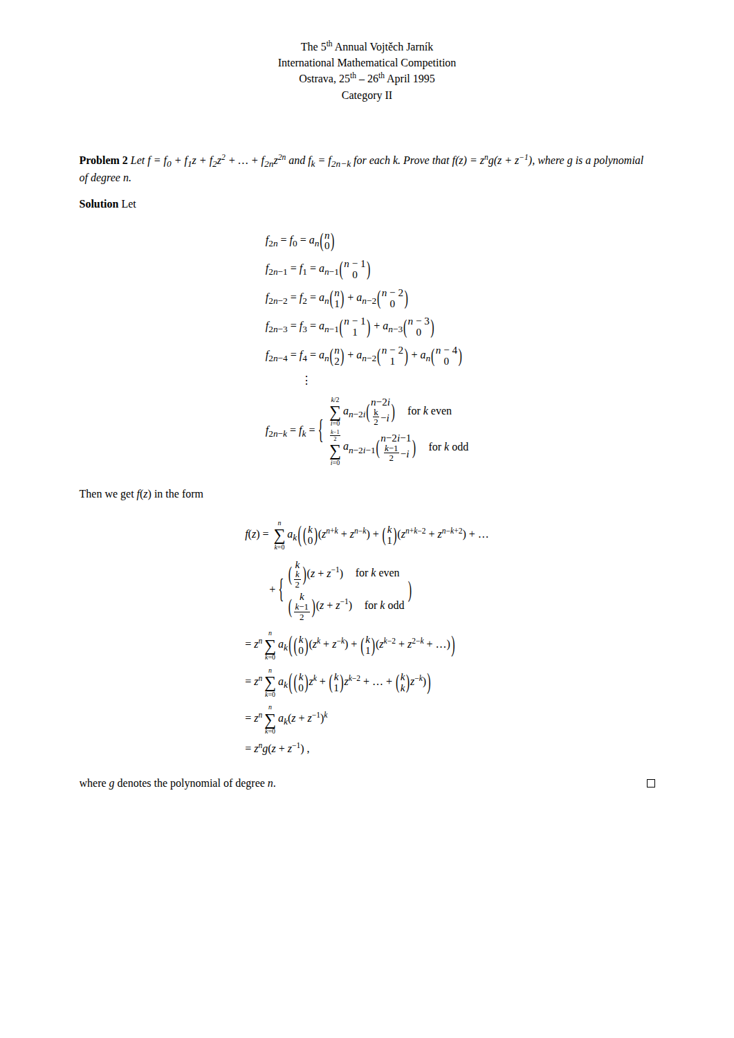The 5th Annual Vojtěch Jarník
International Mathematical Competition
Ostrava, 25th – 26th April 1995
Category II
Problem 2 Let f = f0 + f1z + f2z2 + … + f2nz2n and fk = f2n−k for each k. Prove that f(z) = zng(z + z−1), where g is a polynomial of degree n.
Solution Let
f2n = f0 = ann 0 f2n−1 = f1 = an−1n − 10 f2n−2 = f2 = ann 1 + an−2n − 20 f2n−3 = f3 = an−1n − 11 + an−3n − 30 f2n−4 = f4 = ann 2 + an−2n − 21 + ann − 40 ⋮ f2n−k = fk = k/2∑i=0 an−2in−2i k 2−i for k even k−12∑i=0 an−2i−1n−2i−1 k−12−i for k odd
Then we get f(z) in the form
f(z) = n∑k=0 ak(k 0(zn+k + zn−k) + k 1(zn+k−2 + zn−k+2) + … + kk 2(z + z−1)for k even kk−12(z + z−1)for k odd ) = znn∑k=0 ak(k 0(zk + z−k) + k 1(zk−2 + z2−k + …)) = znn∑k=0 ak(k 0 zk + k 1 zk−2 + … + kk z−k)) = znn∑k=0 ak(z + z−1)k = zng(z + z−1) ,
where g denotes the polynomial of degree n.